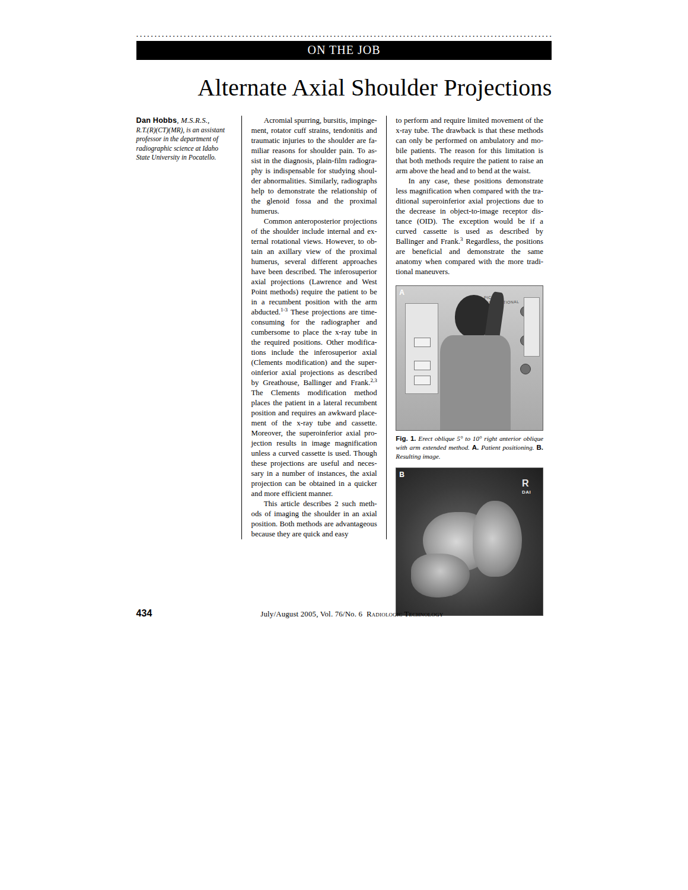..........................................................................................................................................................
ON THE JOB
Alternate Axial Shoulder Projections
Dan Hobbs, M.S.R.S.,
R.T.(R)(CT)(MR), is an assistant professor in the department of radiographic science at Idaho State University in Pocatello.
Acromial spurring, bursitis, impingement, rotator cuff strains, tendonitis and traumatic injuries to the shoulder are familiar reasons for shoulder pain. To assist in the diagnosis, plain-film radiography is indispensable for studying shoulder abnormalities. Similarly, radiographs help to demonstrate the relationship of the glenoid fossa and the proximal humerus.
Common anteroposterior projections of the shoulder include internal and external rotational views. However, to obtain an axillary view of the proximal humerus, several different approaches have been described. The inferosuperior axial projections (Lawrence and West Point methods) require the patient to be in a recumbent position with the arm abducted.1-3 These projections are time-consuming for the radiographer and cumbersome to place the x-ray tube in the required positions. Other modifications include the inferosuperior axial (Clements modification) and the superoinferior axial projections as described by Greathouse, Ballinger and Frank.2,3 The Clements modification method places the patient in a lateral recumbent position and requires an awkward placement of the x-ray tube and cassette. Moreover, the superoinferior axial projection results in image magnification unless a curved cassette is used. Though these projections are useful and necessary in a number of instances, the axial projection can be obtained in a quicker and more efficient manner.
This article describes 2 such methods of imaging the shoulder in an axial position. Both methods are advantageous because they are quick and easy
to perform and require limited movement of the x-ray tube. The drawback is that these methods can only be performed on ambulatory and mobile patients. The reason for this limitation is that both methods require the patient to raise an arm above the head and to bend at the waist.
In any case, these positions demonstrate less magnification when compared with the traditional superoinferior axial projections due to the decrease in object-to-image receptor distance (OID). The exception would be if a curved cassette is used as described by Ballinger and Frank.3 Regardless, the positions are beneficial and demonstrate the same anatomy when compared with the more traditional maneuvers.
A
PICKER
INTERNATIONAL
Fig. 1. Erect oblique 5° to 10° right anterior oblique with arm extended method. A. Patient positioning. B. Resulting image.
B
RDAI
434
July/August 2005, Vol. 76/No. 6 Radiologic Technology